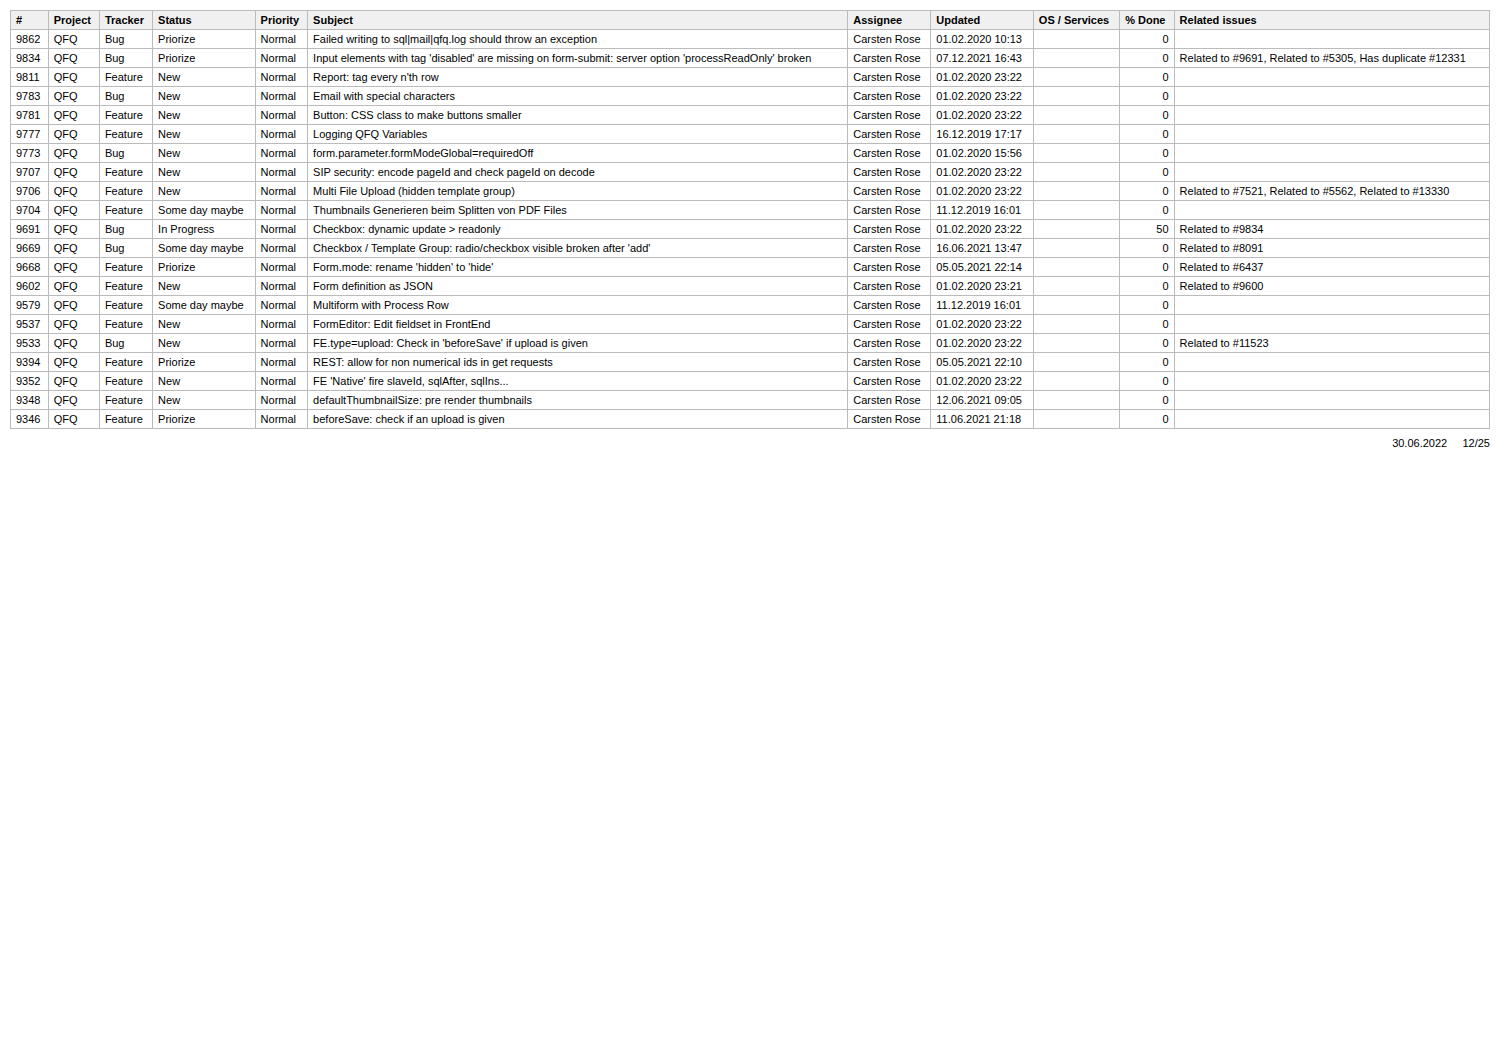| # | Project | Tracker | Status | Priority | Subject | Assignee | Updated | OS / Services | % Done | Related issues |
| --- | --- | --- | --- | --- | --- | --- | --- | --- | --- | --- |
| 9862 | QFQ | Bug | Priorize | Normal | Failed writing to sql/mail/qfq.log should throw an exception | Carsten Rose | 01.02.2020 10:13 | | 0 | |
| 9834 | QFQ | Bug | Priorize | Normal | Input elements with tag 'disabled' are missing on form-submit: server option 'processReadOnly' broken | Carsten Rose | 07.12.2021 16:43 | | 0 | Related to #9691, Related to #5305, Has duplicate #12331 |
| 9811 | QFQ | Feature | New | Normal | Report: tag every n'th row | Carsten Rose | 01.02.2020 23:22 | | 0 | |
| 9783 | QFQ | Bug | New | Normal | Email with special characters | Carsten Rose | 01.02.2020 23:22 | | 0 | |
| 9781 | QFQ | Feature | New | Normal | Button: CSS class to make buttons smaller | Carsten Rose | 01.02.2020 23:22 | | 0 | |
| 9777 | QFQ | Feature | New | Normal | Logging QFQ Variables | Carsten Rose | 16.12.2019 17:17 | | 0 | |
| 9773 | QFQ | Bug | New | Normal | form.parameter.formModeGlobal=requiredOff | Carsten Rose | 01.02.2020 15:56 | | 0 | |
| 9707 | QFQ | Feature | New | Normal | SIP security: encode pageId and check pageId on decode | Carsten Rose | 01.02.2020 23:22 | | 0 | |
| 9706 | QFQ | Feature | New | Normal | Multi File Upload (hidden template group) | Carsten Rose | 01.02.2020 23:22 | | 0 | Related to #7521, Related to #5562, Related to #13330 |
| 9704 | QFQ | Feature | Some day maybe | Normal | Thumbnails Generieren beim Splitten von PDF Files | Carsten Rose | 11.12.2019 16:01 | | 0 | |
| 9691 | QFQ | Bug | In Progress | Normal | Checkbox: dynamic update > readonly | Carsten Rose | 01.02.2020 23:22 | | 50 | Related to #9834 |
| 9669 | QFQ | Bug | Some day maybe | Normal | Checkbox / Template Group: radio/checkbox visible broken after 'add' | Carsten Rose | 16.06.2021 13:47 | | 0 | Related to #8091 |
| 9668 | QFQ | Feature | Priorize | Normal | Form.mode: rename 'hidden' to 'hide' | Carsten Rose | 05.05.2021 22:14 | | 0 | Related to #6437 |
| 9602 | QFQ | Feature | New | Normal | Form definition as JSON | Carsten Rose | 01.02.2020 23:21 | | 0 | Related to #9600 |
| 9579 | QFQ | Feature | Some day maybe | Normal | Multiform with Process Row | Carsten Rose | 11.12.2019 16:01 | | 0 | |
| 9537 | QFQ | Feature | New | Normal | FormEditor: Edit fieldset in FrontEnd | Carsten Rose | 01.02.2020 23:22 | | 0 | |
| 9533 | QFQ | Bug | New | Normal | FE.type=upload: Check in 'beforeSave' if upload is given | Carsten Rose | 01.02.2020 23:22 | | 0 | Related to #11523 |
| 9394 | QFQ | Feature | Priorize | Normal | REST: allow for non numerical ids in get requests | Carsten Rose | 05.05.2021 22:10 | | 0 | |
| 9352 | QFQ | Feature | New | Normal | FE 'Native' fire slaveId, sqlAfter, sqlIns... | Carsten Rose | 01.02.2020 23:22 | | 0 | |
| 9348 | QFQ | Feature | New | Normal | defaultThumbnailSize: pre render thumbnails | Carsten Rose | 12.06.2021 09:05 | | 0 | |
| 9346 | QFQ | Feature | Priorize | Normal | beforeSave: check if an upload is given | Carsten Rose | 11.06.2021 21:18 | | 0 | |
30.06.2022 12/25